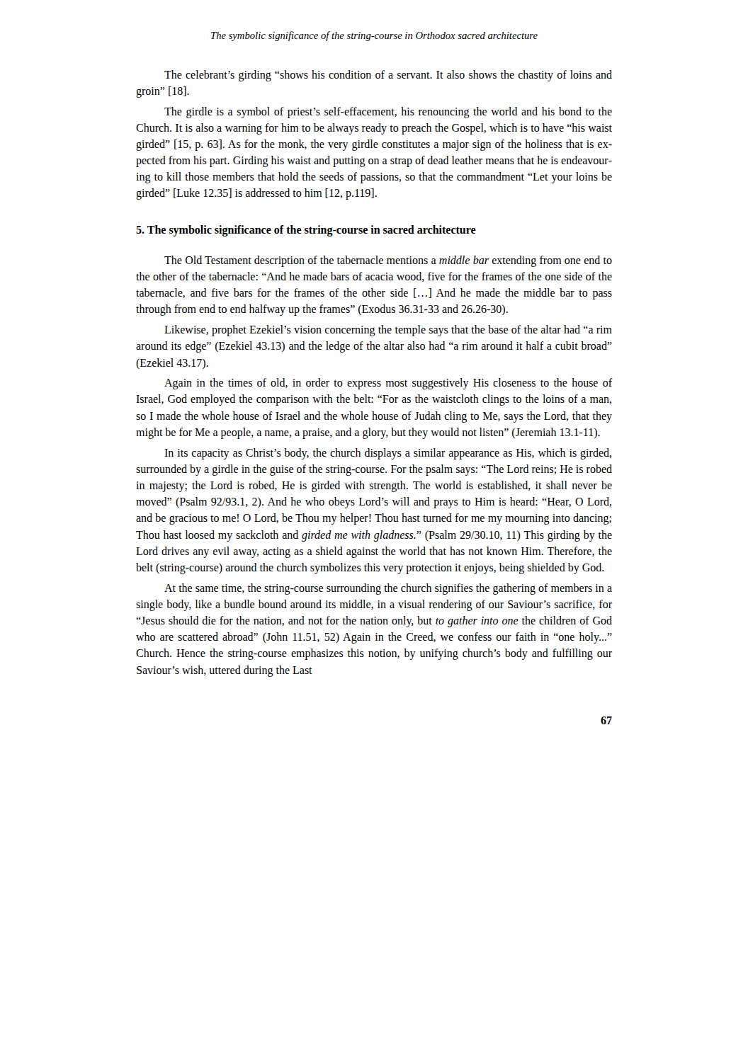The symbolic significance of the string-course in Orthodox sacred architecture
The celebrant’s girding “shows his condition of a servant. It also shows the chastity of loins and groin” [18].
The girdle is a symbol of priest’s self-effacement, his renouncing the world and his bond to the Church. It is also a warning for him to be always ready to preach the Gospel, which is to have “his waist girded” [15, p. 63]. As for the monk, the very girdle constitutes a major sign of the holiness that is expected from his part. Girding his waist and putting on a strap of dead leather means that he is endeavouring to kill those members that hold the seeds of passions, so that the commandment “Let your loins be girded” [Luke 12.35] is addressed to him [12, p.119].
5. The symbolic significance of the string-course in sacred architecture
The Old Testament description of the tabernacle mentions a middle bar extending from one end to the other of the tabernacle: “And he made bars of acacia wood, five for the frames of the one side of the tabernacle, and five bars for the frames of the other side […] And he made the middle bar to pass through from end to end halfway up the frames” (Exodus 36.31-33 and 26.26-30).
Likewise, prophet Ezekiel’s vision concerning the temple says that the base of the altar had “a rim around its edge” (Ezekiel 43.13) and the ledge of the altar also had “a rim around it half a cubit broad” (Ezekiel 43.17).
Again in the times of old, in order to express most suggestively His closeness to the house of Israel, God employed the comparison with the belt: “For as the waistcloth clings to the loins of a man, so I made the whole house of Israel and the whole house of Judah cling to Me, says the Lord, that they might be for Me a people, a name, a praise, and a glory, but they would not listen” (Jeremiah 13.1-11).
In its capacity as Christ’s body, the church displays a similar appearance as His, which is girded, surrounded by a girdle in the guise of the string-course. For the psalm says: “The Lord reins; He is robed in majesty; the Lord is robed, He is girded with strength. The world is established, it shall never be moved” (Psalm 92/93.1, 2). And he who obeys Lord’s will and prays to Him is heard: “Hear, O Lord, and be gracious to me! O Lord, be Thou my helper! Thou hast turned for me my mourning into dancing; Thou hast loosed my sackcloth and girded me with gladness.” (Psalm 29/30.10, 11) This girding by the Lord drives any evil away, acting as a shield against the world that has not known Him. Therefore, the belt (string-course) around the church symbolizes this very protection it enjoys, being shielded by God.
At the same time, the string-course surrounding the church signifies the gathering of members in a single body, like a bundle bound around its middle, in a visual rendering of our Saviour’s sacrifice, for “Jesus should die for the nation, and not for the nation only, but to gather into one the children of God who are scattered abroad” (John 11.51, 52) Again in the Creed, we confess our faith in “one holy...” Church. Hence the string-course emphasizes this notion, by unifying church’s body and fulfilling our Saviour’s wish, uttered during the Last
67